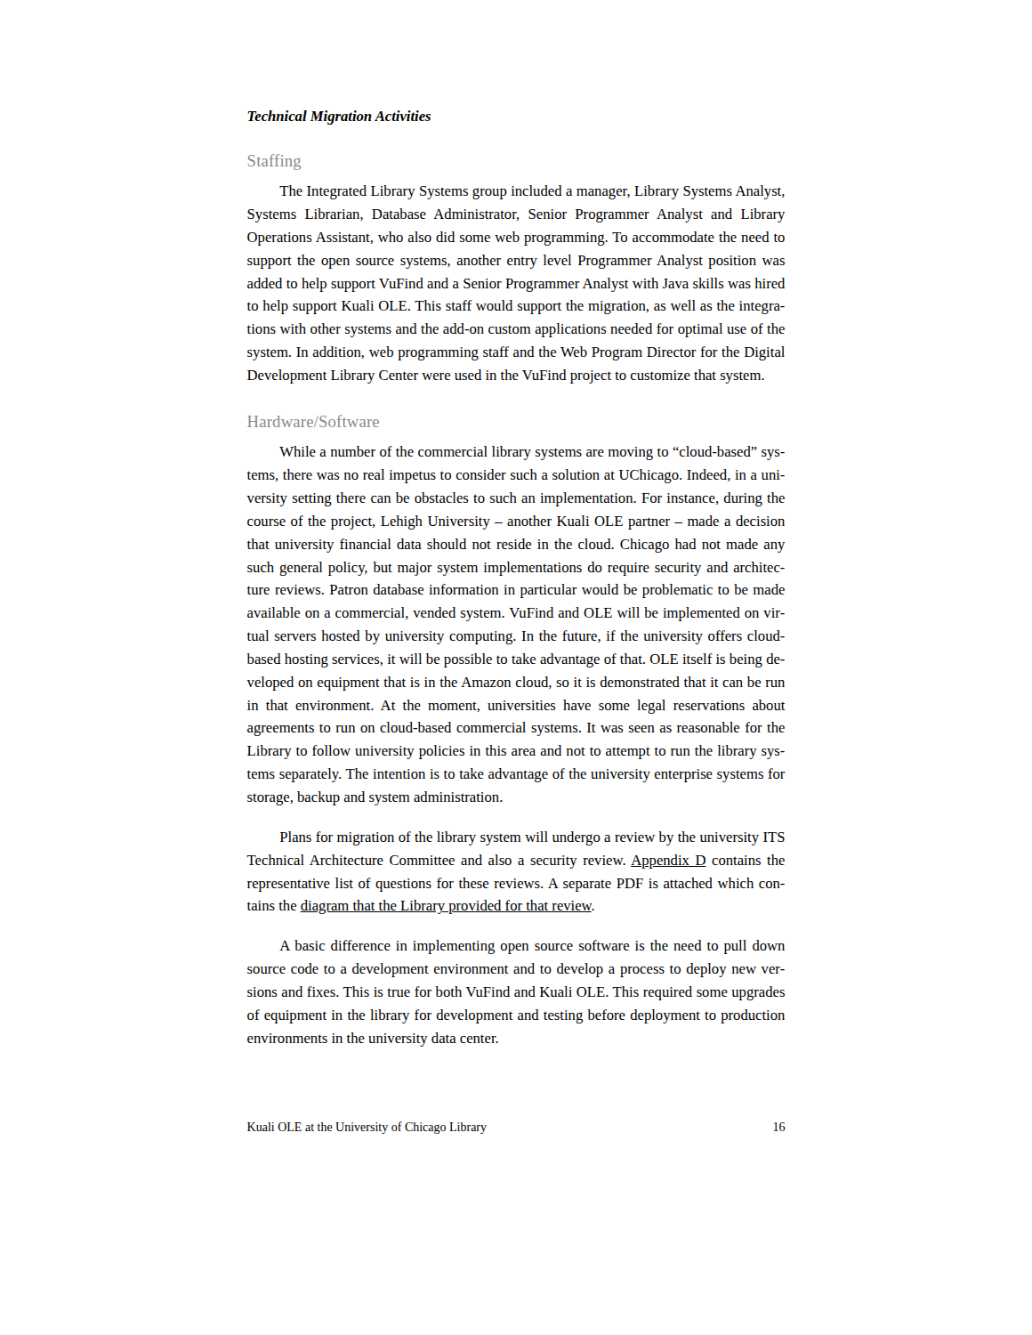Technical Migration Activities
Staffing
The Integrated Library Systems group included a manager, Library Systems Analyst, Systems Librarian, Database Administrator, Senior Programmer Analyst and Library Operations Assistant, who also did some web programming. To accommodate the need to support the open source systems, another entry level Programmer Analyst position was added to help support VuFind and a Senior Programmer Analyst with Java skills was hired to help support Kuali OLE. This staff would support the migration, as well as the integrations with other systems and the add-on custom applications needed for optimal use of the system. In addition, web programming staff and the Web Program Director for the Digital Development Library Center were used in the VuFind project to customize that system.
Hardware/Software
While a number of the commercial library systems are moving to “cloud-based” systems, there was no real impetus to consider such a solution at UChicago. Indeed, in a university setting there can be obstacles to such an implementation. For instance, during the course of the project, Lehigh University – another Kuali OLE partner – made a decision that university financial data should not reside in the cloud. Chicago had not made any such general policy, but major system implementations do require security and architecture reviews. Patron database information in particular would be problematic to be made available on a commercial, vended system. VuFind and OLE will be implemented on virtual servers hosted by university computing. In the future, if the university offers cloud-based hosting services, it will be possible to take advantage of that. OLE itself is being developed on equipment that is in the Amazon cloud, so it is demonstrated that it can be run in that environment. At the moment, universities have some legal reservations about agreements to run on cloud-based commercial systems. It was seen as reasonable for the Library to follow university policies in this area and not to attempt to run the library systems separately. The intention is to take advantage of the university enterprise systems for storage, backup and system administration.
Plans for migration of the library system will undergo a review by the university ITS Technical Architecture Committee and also a security review. Appendix D contains the representative list of questions for these reviews. A separate PDF is attached which contains the diagram that the Library provided for that review.
A basic difference in implementing open source software is the need to pull down source code to a development environment and to develop a process to deploy new versions and fixes. This is true for both VuFind and Kuali OLE. This required some upgrades of equipment in the library for development and testing before deployment to production environments in the university data center.
Kuali OLE at the University of Chicago Library 16